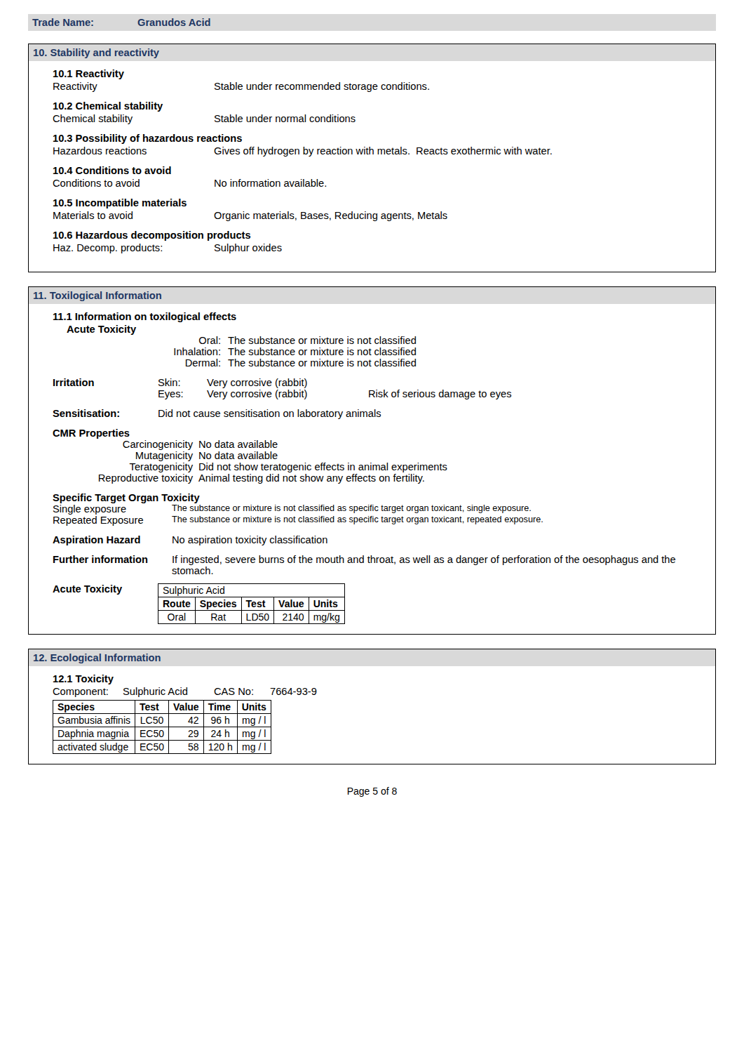Trade Name: Granudos Acid
10. Stability and reactivity
10.1 Reactivity
Reactivity
Stable under recommended storage conditions.
10.2 Chemical stability
Chemical stability
Stable under normal conditions
10.3 Possibility of hazardous reactions
Hazardous reactions
Gives off hydrogen by reaction with metals. Reacts exothermic with water.
10.4 Conditions to avoid
Conditions to avoid
No information available.
10.5 Incompatible materials
Materials to avoid
Organic materials, Bases, Reducing agents, Metals
10.6 Hazardous decomposition products
Haz. Decomp. products:
Sulphur oxides
11. Toxilogical Information
11.1 Information on toxilogical effects
Acute Toxicity
Oral:
The substance or mixture is not classified
Inhalation:
The substance or mixture is not classified
Dermal:
The substance or mixture is not classified
Irritation
Skin:
Very corrosive (rabbit)
Eyes:
Very corrosive (rabbit) Risk of serious damage to eyes
Sensitisation:
Did not cause sensitisation on laboratory animals
CMR Properties
Carcinogenicity
No data available
Mutagenicity
No data available
Teratogenicity
Did not show teratogenic effects in animal experiments
Reproductive toxicity
Animal testing did not show any effects on fertility.
Specific Target Organ Toxicity
Single exposure
The substance or mixture is not classified as specific target organ toxicant, single exposure.
Repeated Exposure
The substance or mixture is not classified as specific target organ toxicant, repeated exposure.
Aspiration Hazard
No aspiration toxicity classification
Further information
If ingested, severe burns of the mouth and throat, as well as a danger of perforation of the oesophagus and the stomach.
Acute Toxicity
| Sulphuric Acid |
| Route | Species | Test | Value | Units |
| Oral | Rat | LD50 | 2140 | mg/kg |
12. Ecological Information
12.1 Toxicity
Component:
Sulphuric Acid
CAS No:
7664-93-9
| Species | Test | Value | Time | Units |
| --- | --- | --- | --- | --- |
| Gambusia affinis | LC50 | 42 | 96 h | mg / l |
| Daphnia magnia | EC50 | 29 | 24 h | mg / l |
| activated sludge | EC50 | 58 | 120 h | mg / l |
Page 5 of 8